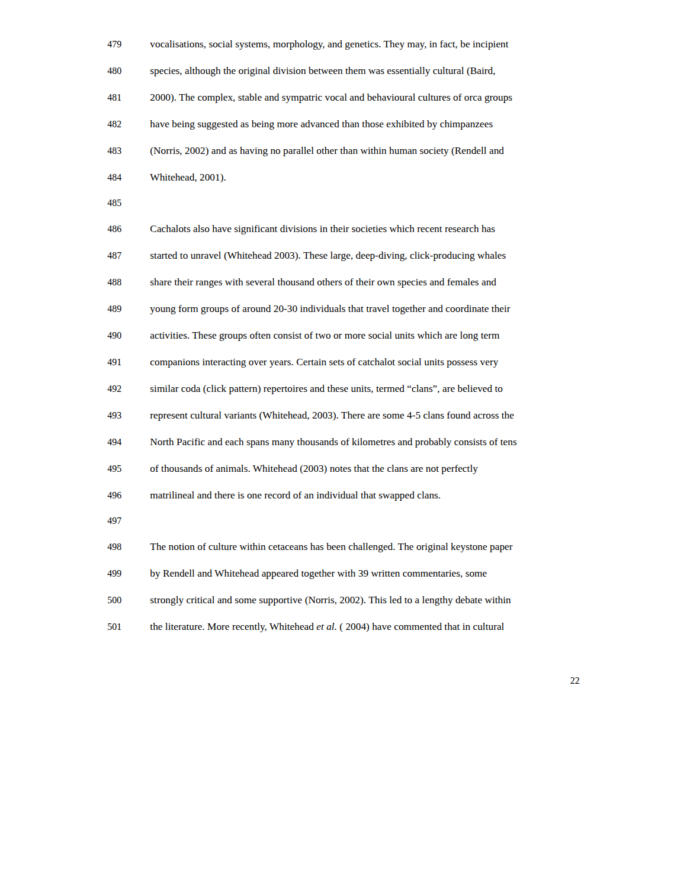479 vocalisations, social systems, morphology, and genetics. They may, in fact, be incipient
480 species, although the original division between them was essentially cultural (Baird,
4812000). The complex, stable and sympatric vocal and behavioural cultures of orca groups
482 have being suggested as being more advanced than those exhibited by chimpanzees
483(Norris, 2002) and as having no parallel other than within human society (Rendell and
484 Whitehead, 2001).
485
486 Cachalots also have significant divisions in their societies which recent research has
487 started to unravel (Whitehead 2003). These large, deep-diving, click-producing whales
488 share their ranges with several thousand others of their own species and females and
489 young form groups of around 20-30 individuals that travel together and coordinate their
490 activities. These groups often consist of two or more social units which are long term
491 companions interacting over years. Certain sets of catchalot social units possess very
492 similar coda (click pattern) repertoires and these units, termed “clans”, are believed to
493 represent cultural variants (Whitehead, 2003). There are some 4-5 clans found across the
494 North Pacific and each spans many thousands of kilometres and probably consists of tens
495 of thousands of animals. Whitehead (2003) notes that the clans are not perfectly
496 matrilineal and there is one record of an individual that swapped clans.
497
498 The notion of culture within cetaceans has been challenged. The original keystone paper
499 by Rendell and Whitehead appeared together with 39 written commentaries, some
500 strongly critical and some supportive (Norris, 2002). This led to a lengthy debate within
501 the literature. More recently, Whitehead et al. ( 2004) have commented that in cultural
22